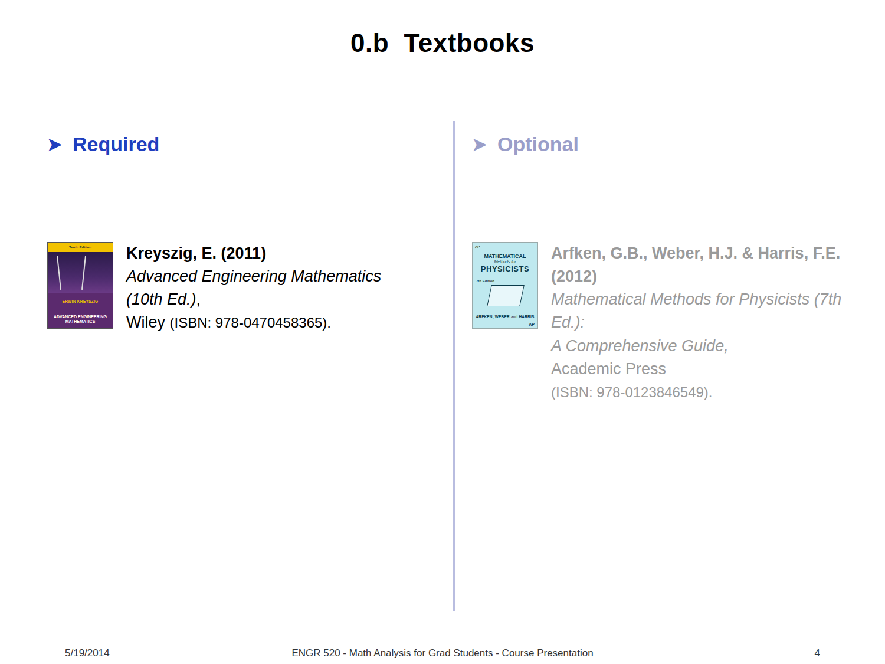0.b Textbooks
➤Required
Tenth Edition
ERWIN KREYSZIG
ADVANCED ENGINEERING
MATHEMATICS
Kreyszig, E. (2011)
Advanced Engineering Mathematics (10th Ed.),
Wiley (ISBN: 978-0470458365).
➤Optional
AP
MATHEMATICAL Methods for PHYSICISTS
7th Edition
ARFKEN, WEBER and HARRIS
AP
Arfken, G.B., Weber, H.J. & Harris, F.E. (2012)
Mathematical Methods for Physicists (7th Ed.):
A Comprehensive Guide,
Academic Press
(ISBN: 978-0123846549).
5/19/2014 ENGR 520 - Math Analysis for Grad Students - Course Presentation 4